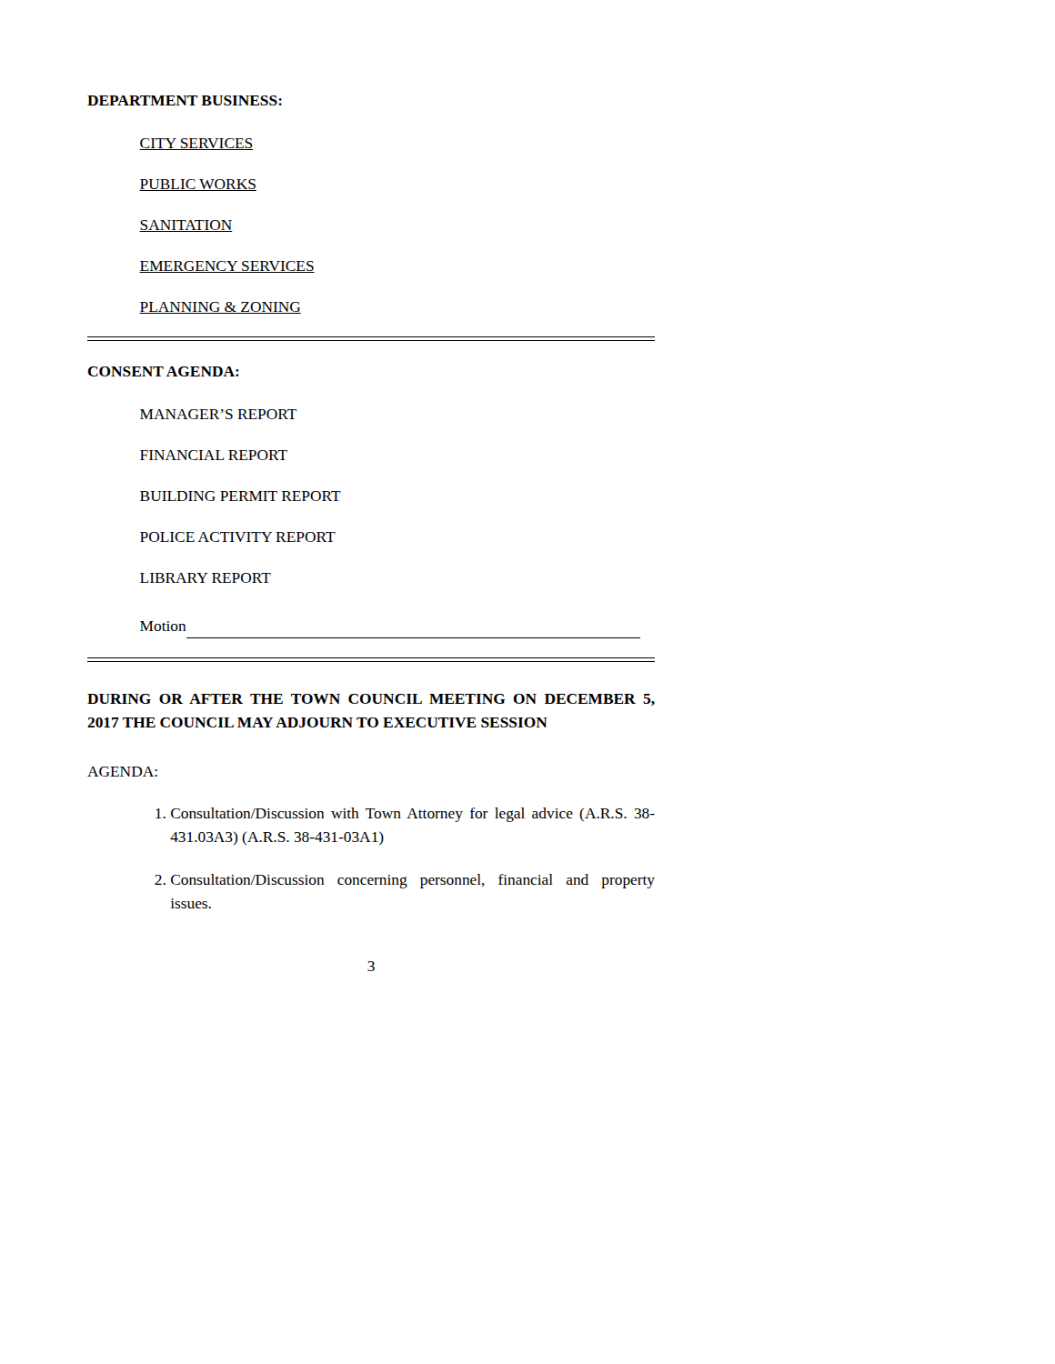DEPARTMENT BUSINESS:
CITY SERVICES
PUBLIC WORKS
SANITATION
EMERGENCY SERVICES
PLANNING & ZONING
CONSENT AGENDA:
MANAGER’S REPORT
FINANCIAL REPORT
BUILDING PERMIT REPORT
POLICE ACTIVITY REPORT
LIBRARY REPORT
Motion
DURING OR AFTER THE TOWN COUNCIL MEETING ON DECEMBER 5, 2017 THE COUNCIL MAY ADJOURN TO EXECUTIVE SESSION
AGENDA:
Consultation/Discussion with Town Attorney for legal advice (A.R.S. 38-431.03A3) (A.R.S. 38-431-03A1)
Consultation/Discussion concerning personnel, financial and property issues.
3